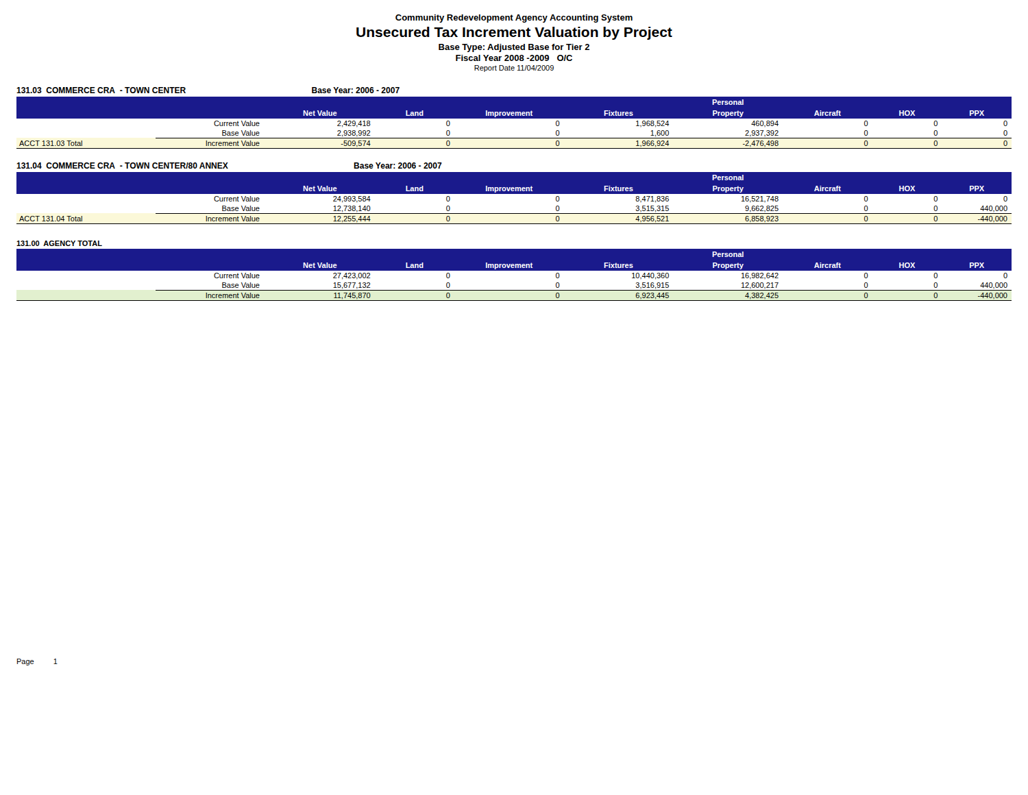Community Redevelopment Agency Accounting System
Unsecured Tax Increment Valuation by Project
Base Type: Adjusted Base for Tier 2
Fiscal Year 2008 -2009 O/C
Report Date 11/04/2009
131.03 COMMERCE CRA - TOWN CENTER Base Year: 2006 - 2007
| | | | | | | Personal | | | |
| | | Net Value | Land | Improvement | Fixtures | Property | Aircraft | HOX | PPX |
| | Current Value | 2,429,418 | 0 | 0 | 1,968,524 | 460,894 | 0 | 0 | 0 |
| | Base Value | 2,938,992 | 0 | 0 | 1,600 | 2,937,392 | 0 | 0 | 0 |
| ACCT 131.03 Total | Increment Value | -509,574 | 0 | 0 | 1,966,924 | -2,476,498 | 0 | 0 | 0 |
131.04 COMMERCE CRA - TOWN CENTER/80 ANNEX Base Year: 2006 - 2007
| | | | | | | Personal | | | |
| | | Net Value | Land | Improvement | Fixtures | Property | Aircraft | HOX | PPX |
| | Current Value | 24,993,584 | 0 | 0 | 8,471,836 | 16,521,748 | 0 | 0 | 0 |
| | Base Value | 12,738,140 | 0 | 0 | 3,515,315 | 9,662,825 | 0 | 0 | 440,000 |
| ACCT 131.04 Total | Increment Value | 12,255,444 | 0 | 0 | 4,956,521 | 6,858,923 | 0 | 0 | -440,000 |
131.00 AGENCY TOTAL
| | | | | | | Personal | | | |
| | | Net Value | Land | Improvement | Fixtures | Property | Aircraft | HOX | PPX |
| | Current Value | 27,423,002 | 0 | 0 | 10,440,360 | 16,982,642 | 0 | 0 | 0 |
| | Base Value | 15,677,132 | 0 | 0 | 3,516,915 | 12,600,217 | 0 | 0 | 440,000 |
| | Increment Value | 11,745,870 | 0 | 0 | 6,923,445 | 4,382,425 | 0 | 0 | -440,000 |
Page 1